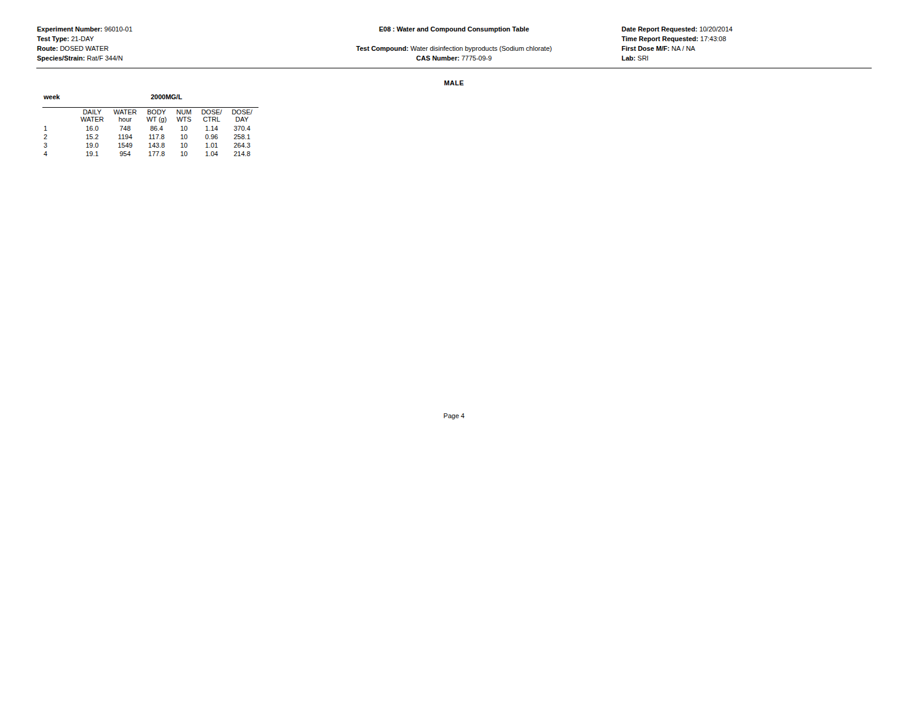| Experiment Number: 96010-01 Test Type: 21-DAY Route: DOSED WATER Species/Strain: Rat/F 344/N | E08 : Water and Compound Consumption Table Test Compound: Water disinfection byproducts (Sodium chlorate) CAS Number: 7775-09-9 | Date Report Requested: 10/20/2014 Time Report Requested: 17:43:08 First Dose M/F: NA / NA Lab: SRI |
MALE
| week | 2000MG/L |
| | DAILY WATER | WATER hour | BODY WT (g) | NUM WTS | DOSE/ CTRL | DOSE/ DAY |
| 1 | 16.0 | 748 | 86.4 | 10 | 1.14 | 370.4 |
| 2 | 15.2 | 1194 | 117.8 | 10 | 0.96 | 258.1 |
| 3 | 19.0 | 1549 | 143.8 | 10 | 1.01 | 264.3 |
| 4 | 19.1 | 954 | 177.8 | 10 | 1.04 | 214.8 |
Page 4